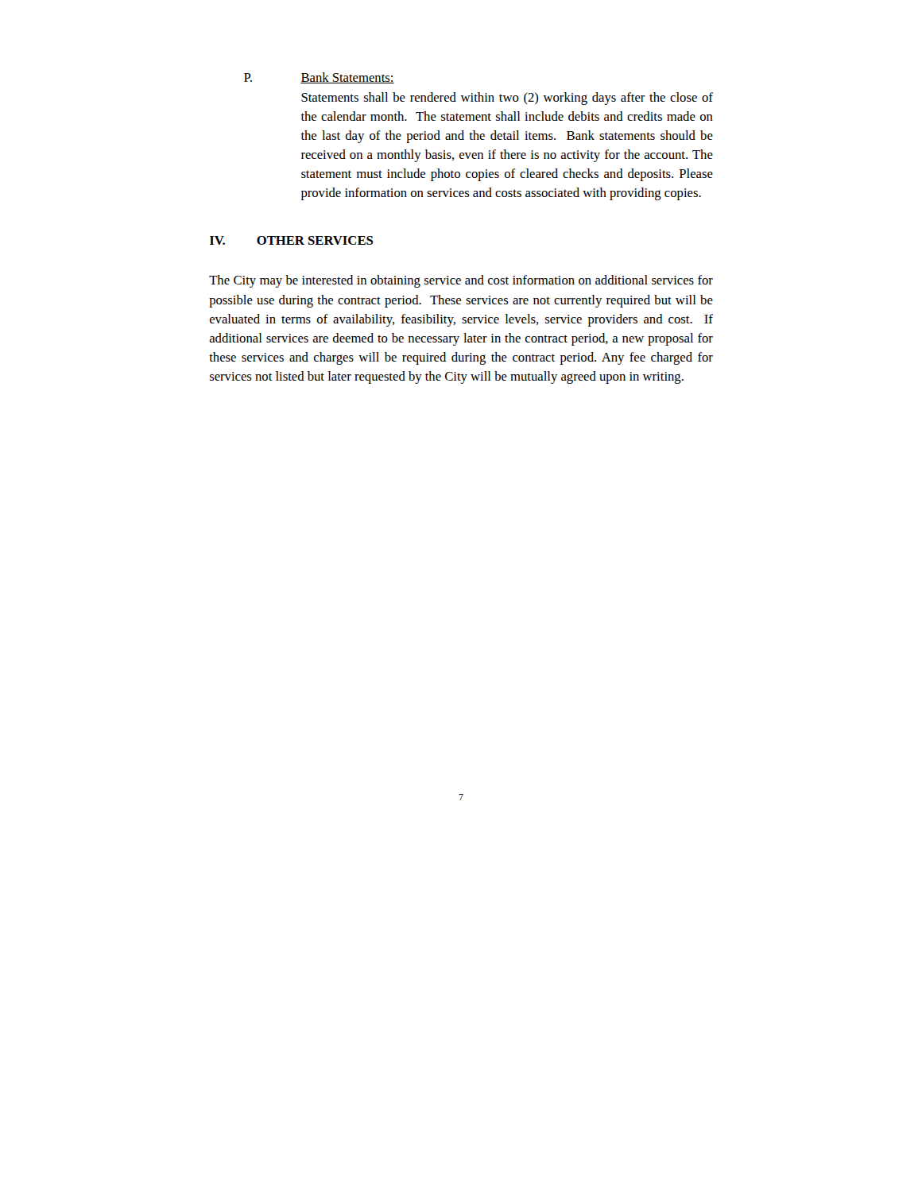P.
Bank Statements:
Statements shall be rendered within two (2) working days after the close of the calendar month. The statement shall include debits and credits made on the last day of the period and the detail items. Bank statements should be received on a monthly basis, even if there is no activity for the account. The statement must include photo copies of cleared checks and deposits. Please provide information on services and costs associated with providing copies.
IV. OTHER SERVICES
The City may be interested in obtaining service and cost information on additional services for possible use during the contract period. These services are not currently required but will be evaluated in terms of availability, feasibility, service levels, service providers and cost. If additional services are deemed to be necessary later in the contract period, a new proposal for these services and charges will be required during the contract period. Any fee charged for services not listed but later requested by the City will be mutually agreed upon in writing.
7